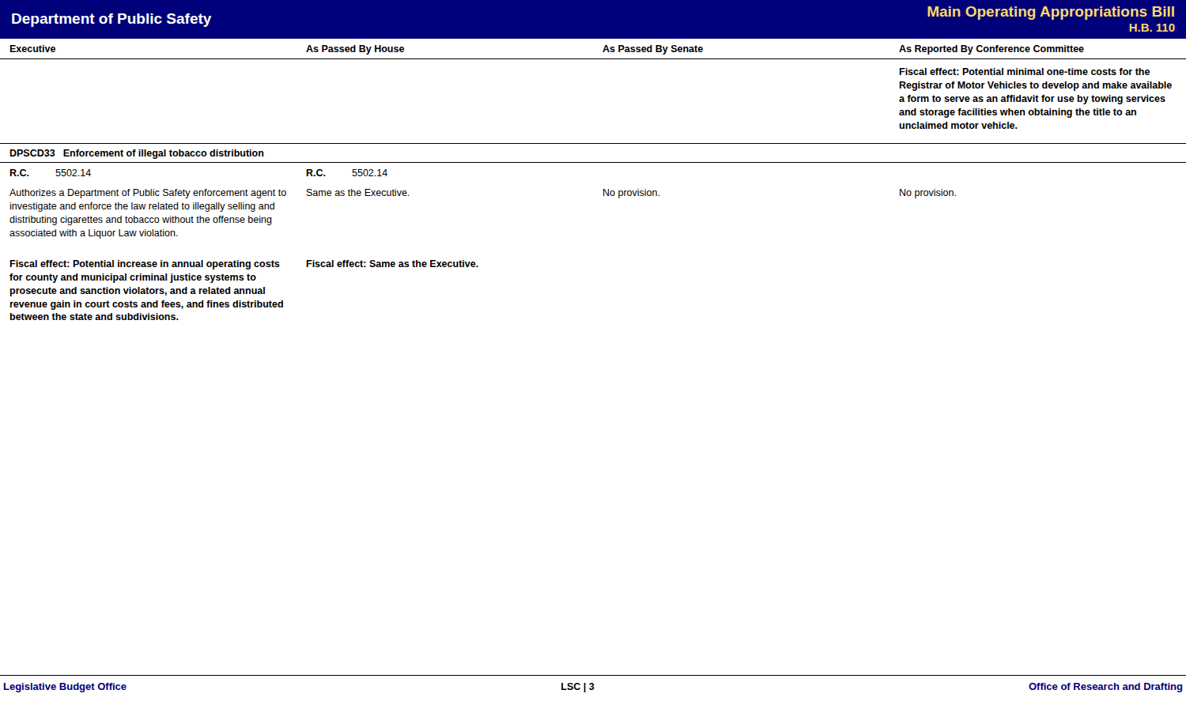Department of Public Safety
Main Operating Appropriations Bill
H.B. 110
| Executive | As Passed By House | As Passed By Senate | As Reported By Conference Committee |
| | | | Fiscal effect: Potential minimal one-time costs for the Registrar of Motor Vehicles to develop and make available a form to serve as an affidavit for use by towing services and storage facilities when obtaining the title to an unclaimed motor vehicle. |
| DPSCD33 Enforcement of illegal tobacco distribution |
| R.C. 5502.14 | R.C. 5502.14 | | |
| Authorizes a Department of Public Safety enforcement agent to investigate and enforce the law related to illegally selling and distributing cigarettes and tobacco without the offense being associated with a Liquor Law violation. | Same as the Executive. | No provision. | No provision. |
| Fiscal effect: Potential increase in annual operating costs for county and municipal criminal justice systems to prosecute and sanction violators, and a related annual revenue gain in court costs and fees, and fines distributed between the state and subdivisions. | Fiscal effect: Same as the Executive. | | |
Legislative Budget Office
LSC | 3
Office of Research and Drafting